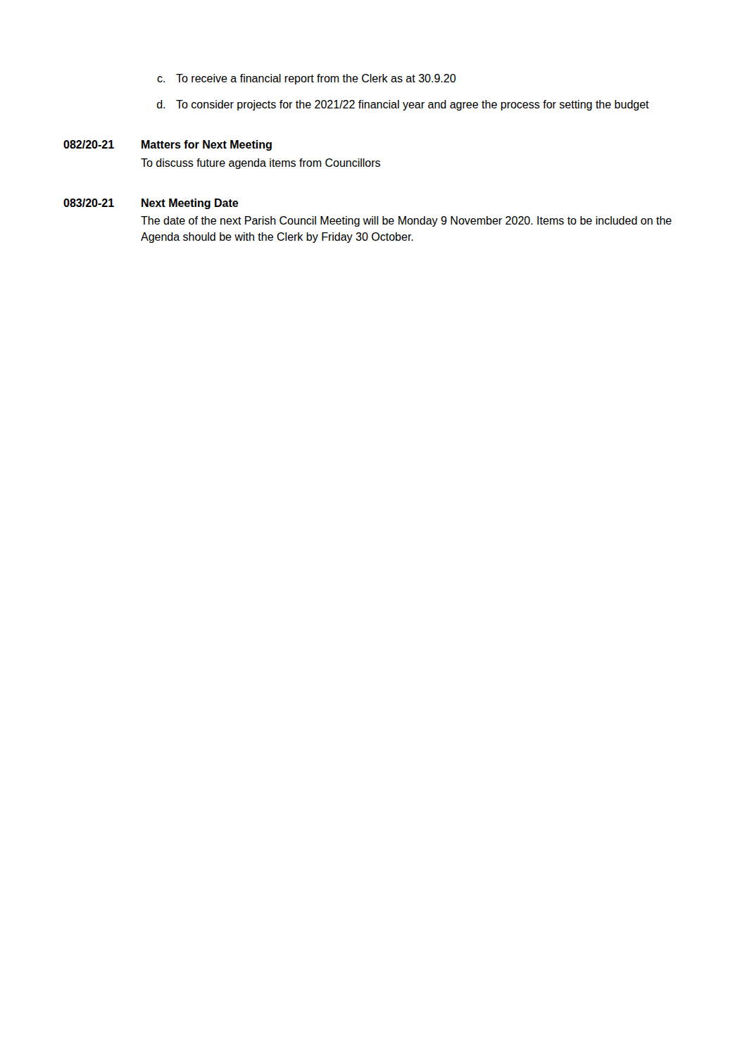To receive a financial report from the Clerk as at 30.9.20
To consider projects for the 2021/22 financial year and agree the process for setting the budget
082/20-21
Matters for Next Meeting
To discuss future agenda items from Councillors
083/20-21
Next Meeting Date
The date of the next Parish Council Meeting will be Monday 9 November 2020. Items to be included on the Agenda should be with the Clerk by Friday 30 October.